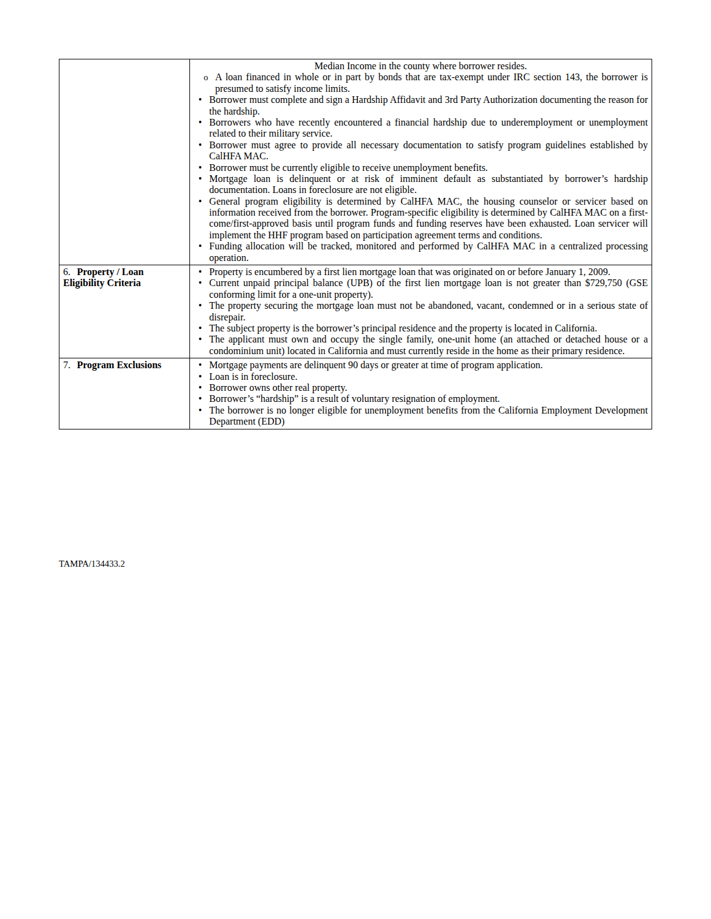| | Median Income in the county where borrower resides. A loan financed in whole or in part by bonds that are tax-exempt under IRC section 143, the borrower is presumed to satisfy income limits. Borrower must complete and sign a Hardship Affidavit and 3rd Party Authorization documenting the reason for the hardship. Borrowers who have recently encountered a financial hardship due to underemployment or unemployment related to their military service. Borrower must agree to provide all necessary documentation to satisfy program guidelines established by CalHFA MAC. Borrower must be currently eligible to receive unemployment benefits. Mortgage loan is delinquent or at risk of imminent default as substantiated by borrower’s hardship documentation. Loans in foreclosure are not eligible. General program eligibility is determined by CalHFA MAC, the housing counselor or servicer based on information received from the borrower. Program-specific eligibility is determined by CalHFA MAC on a first-come/first-approved basis until program funds and funding reserves have been exhausted. Loan servicer will implement the HHF program based on participation agreement terms and conditions. Funding allocation will be tracked, monitored and performed by CalHFA MAC in a centralized processing operation. |
| 6. Property / Loan Eligibility Criteria | Property is encumbered by a first lien mortgage loan that was originated on or before January 1, 2009. Current unpaid principal balance (UPB) of the first lien mortgage loan is not greater than $729,750 (GSE conforming limit for a one-unit property). The property securing the mortgage loan must not be abandoned, vacant, condemned or in a serious state of disrepair. The subject property is the borrower’s principal residence and the property is located in California. The applicant must own and occupy the single family, one-unit home (an attached or detached house or a condominium unit) located in California and must currently reside in the home as their primary residence. |
| 7. Program Exclusions | Mortgage payments are delinquent 90 days or greater at time of program application. Loan is in foreclosure. Borrower owns other real property. Borrower’s “hardship” is a result of voluntary resignation of employment. The borrower is no longer eligible for unemployment benefits from the California Employment Development Department (EDD) |
TAMPA/134433.2